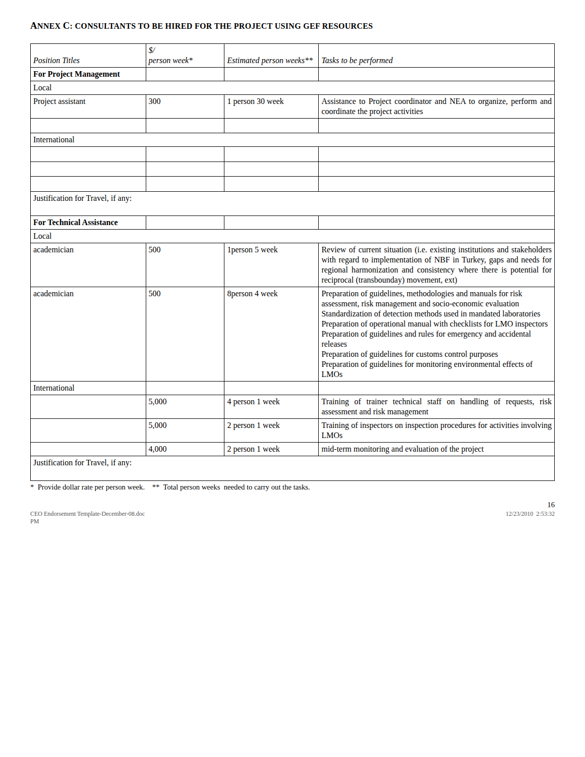ANNEX C: CONSULTANTS TO BE HIRED FOR THE PROJECT USING GEF RESOURCES
| Position Titles | $/ person week* | Estimated person weeks** | Tasks to be performed |
| --- | --- | --- | --- |
| For Project Management | | | |
| Local |
| Project assistant | 300 | 1 person 30 week | Assistance to Project coordinator and NEA to organize, perform and coordinate the project activities |
| International |
| Justification for Travel, if any: |
| For Technical Assistance | | | |
| Local |
| academician | 500 | 1person 5 week | Review of current situation (i.e. existing institutions and stakeholders with regard to implementation of NBF in Turkey, gaps and needs for regional harmonization and consistency where there is potential for reciprocal (transbounday) movement, ext) |
| academician | 500 | 8person 4 week | Preparation of guidelines, methodologies and manuals for risk assessment, risk management and socio-economic evaluation Standardization of detection methods used in mandated laboratories Preparation of operational manual with checklists for LMO inspectors Preparation of guidelines and rules for emergency and accidental releases Preparation of guidelines for customs control purposes Preparation of guidelines for monitoring environmental effects of LMOs |
| International | | | |
| | 5,000 | 4 person 1 week | Training of trainer technical staff on handling of requests, risk assessment and risk management |
| | 5,000 | 2 person 1 week | Training of inspectors on inspection procedures for activities involving LMOs |
| | 4,000 | 2 person 1 week | mid-term monitoring and evaluation of the project |
| Justification for Travel, if any: |
* Provide dollar rate per person week. ** Total person weeks needed to carry out the tasks.
16
CEO Endorsement Template-December-08.doc 12/23/2010 2:53:32
PM